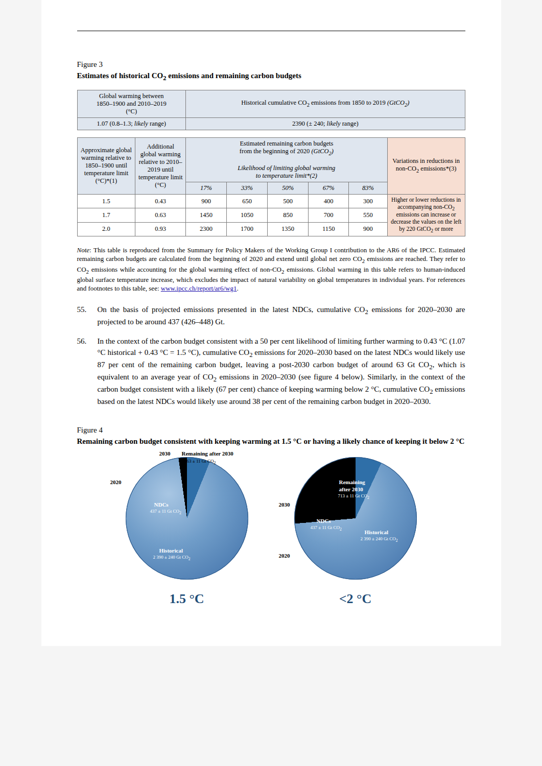Figure 3
Estimates of historical CO2 emissions and remaining carbon budgets
| Global warming between 1850–1900 and 2010–2019 (°C) | Historical cumulative CO 2 emissions from 1850 to 2019 (GtCO 2 ) |
| 1.07 (0.8–1.3; likely range) | 2390 (± 240; likely range) |
| Approximate global warming relative to 1850–1900 until temperature limit (°C)*(1) | Additional global warming relative to 2010–2019 until temperature limit (°C) | Estimated remaining carbon budgets from the beginning of 2020 (GtCO 2 ) Likelihood of limiting global warming to temperature limit*(2) | Variations in reductions in non-CO 2 emissions*(3) |
| 17% | 33% | 50% | 67% | 83% |
| 1.5 | 0.43 | 900 | 650 | 500 | 400 | 300 | Higher or lower reductions in accompanying non-CO 2 emissions can increase or decrease the values on the left by 220 GtCO 2 or more |
| 1.7 | 0.63 | 1450 | 1050 | 850 | 700 | 550 |
| 2.0 | 0.93 | 2300 | 1700 | 1350 | 1150 | 900 |
Note: This table is reproduced from the Summary for Policy Makers of the Working Group I contribution to the AR6 of the IPCC. Estimated remaining carbon budgets are calculated from the beginning of 2020 and extend until global net zero CO2 emissions are reached. They refer to CO2 emissions while accounting for the global warming effect of non-CO2 emissions. Global warming in this table refers to human-induced global surface temperature increase, which excludes the impact of natural variability on global temperatures in individual years. For references and footnotes to this table, see: www.ipcc.ch/report/ar6/wg1.
55.
On the basis of projected emissions presented in the latest NDCs, cumulative CO2 emissions for 2020–2030 are projected to be around 437 (426–448) Gt.
56.
In the context of the carbon budget consistent with a 50 per cent likelihood of limiting further warming to 0.43 °C (1.07 °C historical + 0.43 °C = 1.5 °C), cumulative CO2 emissions for 2020–2030 based on the latest NDCs would likely use 87 per cent of the remaining carbon budget, leaving a post-2030 carbon budget of around 63 Gt CO2, which is equivalent to an average year of CO2 emissions in 2020–2030 (see figure 4 below). Similarly, in the context of the carbon budget consistent with a likely (67 per cent) chance of keeping warming below 2 °C, cumulative CO2 emissions based on the latest NDCs would likely use around 38 per cent of the remaining carbon budget in 2020–2030.
Figure 4
Remaining carbon budget consistent with keeping warming at 1.5 °C or having a likely chance of keeping it below 2 °C
2030 Remaining after 2030 63 ± 11 Gt CO2 2020 NDCs 437 ± 11 Gt CO2 Historical 2 390 ± 240 Gt CO2
1.5 °C
Remaining after 2030 713 ± 11 Gt CO2 2030 NDCs 437 ± 11 Gt CO2 Historical 2 390 ± 240 Gt CO2 2020
<2 °C